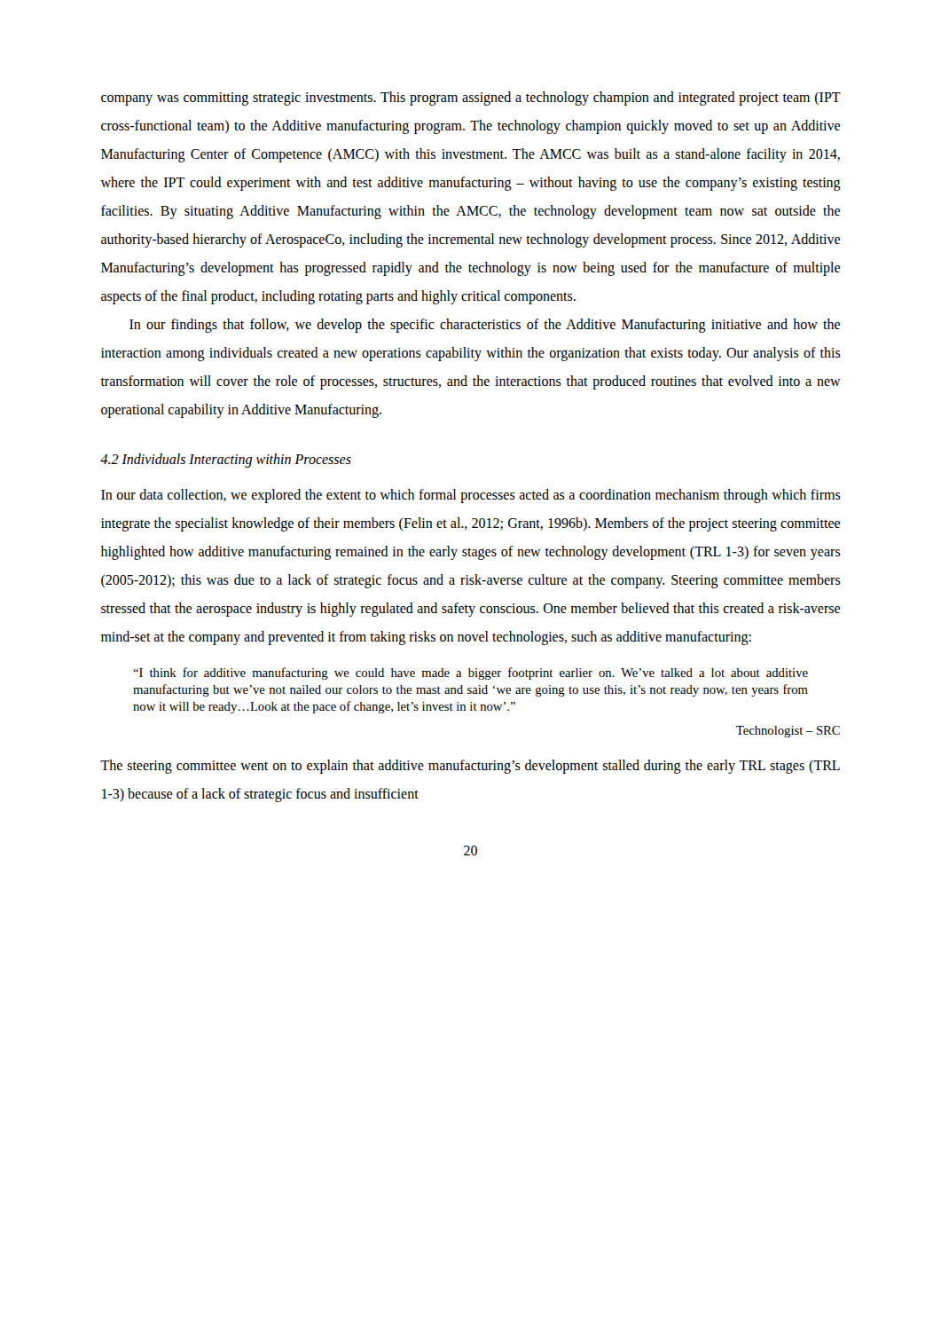company was committing strategic investments. This program assigned a technology champion and integrated project team (IPT cross-functional team) to the Additive manufacturing program. The technology champion quickly moved to set up an Additive Manufacturing Center of Competence (AMCC) with this investment. The AMCC was built as a stand-alone facility in 2014, where the IPT could experiment with and test additive manufacturing – without having to use the company’s existing testing facilities. By situating Additive Manufacturing within the AMCC, the technology development team now sat outside the authority-based hierarchy of AerospaceCo, including the incremental new technology development process. Since 2012, Additive Manufacturing’s development has progressed rapidly and the technology is now being used for the manufacture of multiple aspects of the final product, including rotating parts and highly critical components.
In our findings that follow, we develop the specific characteristics of the Additive Manufacturing initiative and how the interaction among individuals created a new operations capability within the organization that exists today. Our analysis of this transformation will cover the role of processes, structures, and the interactions that produced routines that evolved into a new operational capability in Additive Manufacturing.
4.2 Individuals Interacting within Processes
In our data collection, we explored the extent to which formal processes acted as a coordination mechanism through which firms integrate the specialist knowledge of their members (Felin et al., 2012; Grant, 1996b). Members of the project steering committee highlighted how additive manufacturing remained in the early stages of new technology development (TRL 1-3) for seven years (2005-2012); this was due to a lack of strategic focus and a risk-averse culture at the company. Steering committee members stressed that the aerospace industry is highly regulated and safety conscious. One member believed that this created a risk-averse mind-set at the company and prevented it from taking risks on novel technologies, such as additive manufacturing:
“I think for additive manufacturing we could have made a bigger footprint earlier on. We’ve talked a lot about additive manufacturing but we’ve not nailed our colors to the mast and said ‘we are going to use this, it’s not ready now, ten years from now it will be ready…Look at the pace of change, let’s invest in it now’.”
Technologist – SRC
The steering committee went on to explain that additive manufacturing’s development stalled during the early TRL stages (TRL 1-3) because of a lack of strategic focus and insufficient
20